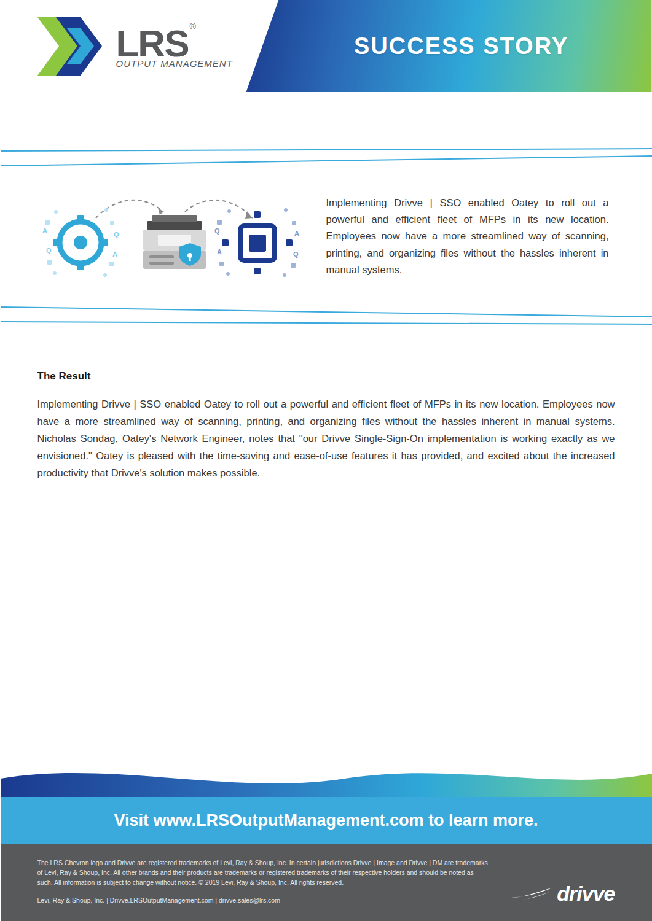LRS® OUTPUT MANAGEMENT
Success Story
A Q Q A Q A A Q
Implementing Drivve | SSO enabled Oatey to roll out a powerful and efficient fleet of MFPs in its new location. Employees now have a more streamlined way of scanning, printing, and organizing files without the hassles inherent in manual systems.
The Result
Implementing Drivve | SSO enabled Oatey to roll out a powerful and efficient fleet of MFPs in its new location. Employees now have a more streamlined way of scanning, printing, and organizing files without the hassles inherent in manual systems. Nicholas Sondag, Oatey's Network Engineer, notes that "our Drivve Single-Sign-On implementation is working exactly as we envisioned." Oatey is pleased with the time-saving and ease-of-use features it has provided, and excited about the increased productivity that Drivve's solution makes possible.
Visit www.LRSOutputManagement.com to learn more.
The LRS Chevron logo and Drivve are registered trademarks of Levi, Ray & Shoup, Inc. In certain jurisdictions Drivve | Image and Drivve | DM are trademarks of Levi, Ray & Shoup, Inc. All other brands and their products are trademarks or registered trademarks of their respective holders and should be noted as such. All information is subject to change without notice. © 2019 Levi, Ray & Shoup, Inc. All rights reserved.
Levi, Ray & Shoup, Inc. | Drivve.LRSOutputManagement.com | drivve.sales@lrs.com
drivve